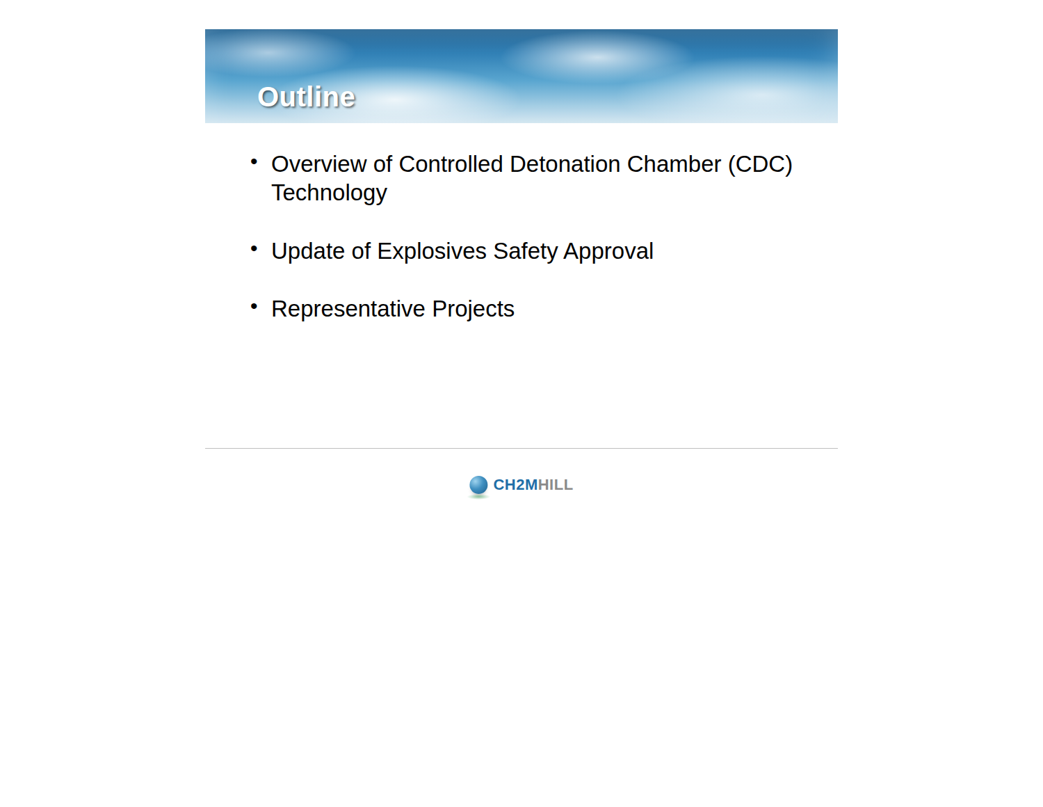Outline
Overview of Controlled Detonation Chamber (CDC) Technology
Update of Explosives Safety Approval
Representative Projects
CH2M HILL